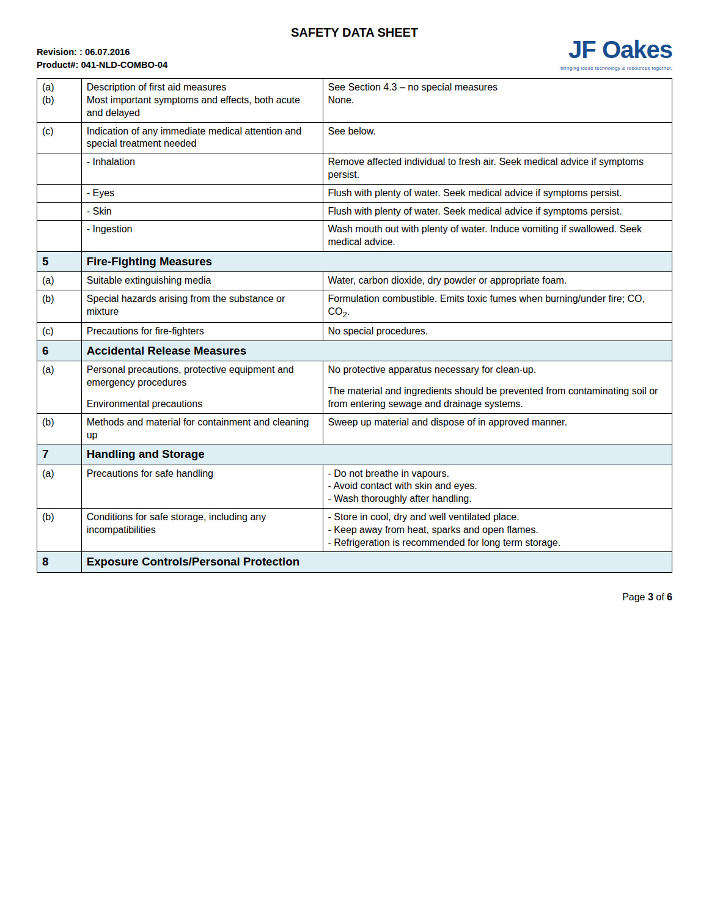JF Oakes
bringing ideas technology & resources together.
SAFETY DATA SHEET
Revision: : 06.07.2016
Product#: 041-NLD-COMBO-04
| (a) (b) | Description of first aid measures Most important symptoms and effects, both acute and delayed | See Section 4.3 – no special measures None. |
| (c) | Indication of any immediate medical attention and special treatment needed | See below. |
| | - Inhalation | Remove affected individual to fresh air. Seek medical advice if symptoms persist. |
| | - Eyes | Flush with plenty of water. Seek medical advice if symptoms persist. |
| | - Skin | Flush with plenty of water. Seek medical advice if symptoms persist. |
| | - Ingestion | Wash mouth out with plenty of water. Induce vomiting if swallowed. Seek medical advice. |
| 5 | Fire-Fighting Measures |
| (a) | Suitable extinguishing media | Water, carbon dioxide, dry powder or appropriate foam. |
| (b) | Special hazards arising from the substance or mixture | Formulation combustible. Emits toxic fumes when burning/under fire; CO, CO 2 . |
| (c) | Precautions for fire-fighters | No special procedures. |
| 6 | Accidental Release Measures |
| (a) | Personal precautions, protective equipment and emergency procedures Environmental precautions | No protective apparatus necessary for clean-up. The material and ingredients should be prevented from contaminating soil or from entering sewage and drainage systems. |
| (b) | Methods and material for containment and cleaning up | Sweep up material and dispose of in approved manner. |
| 7 | Handling and Storage |
| (a) | Precautions for safe handling | - Do not breathe in vapours. - Avoid contact with skin and eyes. - Wash thoroughly after handling. |
| (b) | Conditions for safe storage, including any incompatibilities | - Store in cool, dry and well ventilated place. - Keep away from heat, sparks and open flames. - Refrigeration is recommended for long term storage. |
| 8 | Exposure Controls/Personal Protection |
Page 3 of 6